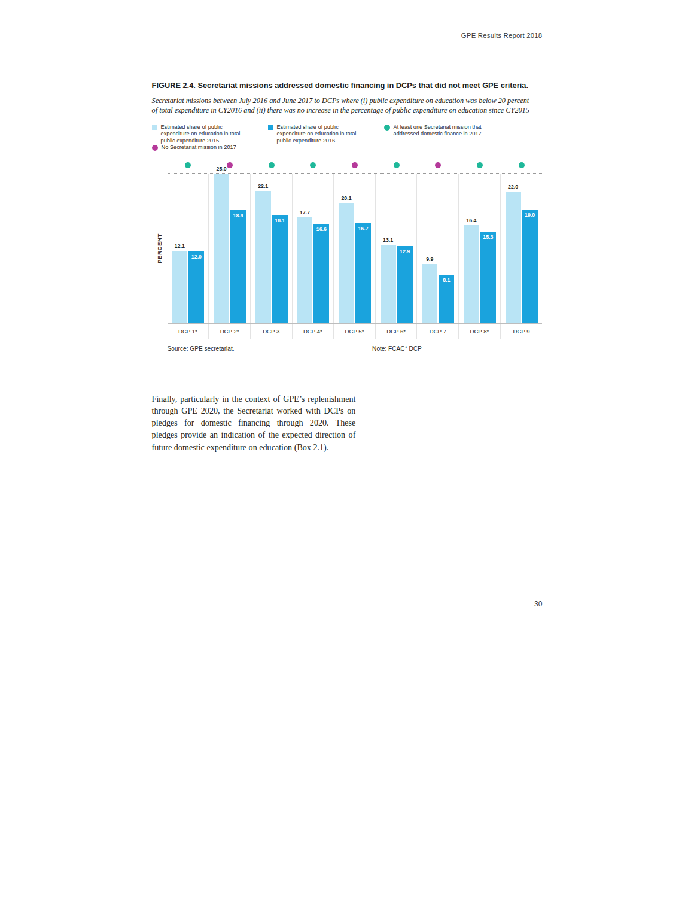GPE Results Report 2018
FIGURE 2.4. Secretariat missions addressed domestic financing in DCPs that did not meet GPE criteria.
Secretariat missions between July 2016 and June 2017 to DCPs where (i) public expenditure on education was below 20 percent of total expenditure in CY2016 and (ii) there was no increase in the percentage of public expenditure on education since CY2015
Estimated share of public expenditure on education in total public expenditure 2015
Estimated share of public expenditure on education in total public expenditure 2016
At least one Secretariat mission that addressed domestic finance in 2017
No Secretariat mission in 2017
PERCENT
12.1
12.0
25.0
18.9
22.1
18.1
17.7
16.6
20.1
16.7
13.1
12.9
9.9
8.1
16.4
15.3
22.0
19.0
DCP 1*
DCP 2*
DCP 3
DCP 4*
DCP 5*
DCP 6*
DCP 7
DCP 8*
DCP 9
Source: GPE secretariat.
Note: FCAC* DCP
Finally, particularly in the context of GPE’s replenishment through GPE 2020, the Secretariat worked with DCPs on pledges for domestic financing through 2020. These pledges provide an indication of the expected direction of future domestic expenditure on education (Box 2.1).
30